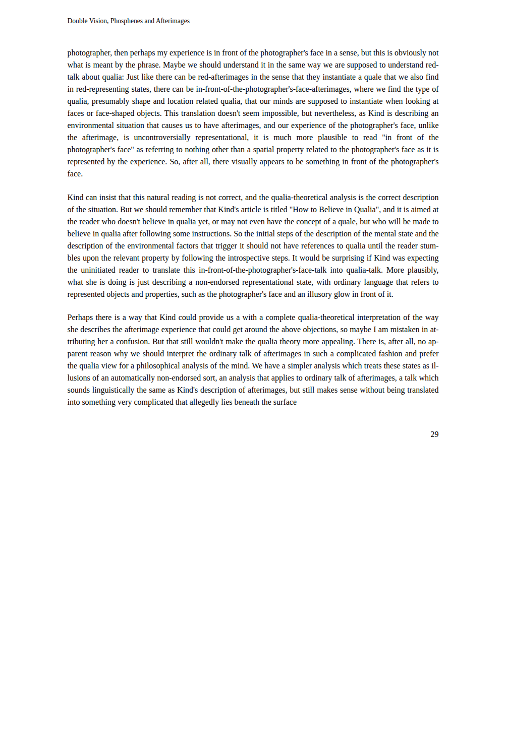Double Vision, Phosphenes and Afterimages
photographer, then perhaps my experience is in front of the photographer's face in a sense, but this is obviously not what is meant by the phrase. Maybe we should understand it in the same way we are supposed to understand red-talk about qualia: Just like there can be red-afterimages in the sense that they instantiate a quale that we also find in red-representing states, there can be in-front-of-the-photographer's-face-afterimages, where we find the type of qualia, presumably shape and location related qualia, that our minds are supposed to instantiate when looking at faces or face-shaped objects. This translation doesn't seem impossible, but nevertheless, as Kind is describing an environmental situation that causes us to have afterimages, and our experience of the photographer's face, unlike the afterimage, is uncontroversially representational, it is much more plausible to read "in front of the photographer's face" as referring to nothing other than a spatial property related to the photographer's face as it is represented by the experience. So, after all, there visually appears to be something in front of the photographer's face.
Kind can insist that this natural reading is not correct, and the qualia-theoretical analysis is the correct description of the situation. But we should remember that Kind's article is titled "How to Believe in Qualia", and it is aimed at the reader who doesn't believe in qualia yet, or may not even have the concept of a quale, but who will be made to believe in qualia after following some instructions. So the initial steps of the description of the mental state and the description of the environmental factors that trigger it should not have references to qualia until the reader stumbles upon the relevant property by following the introspective steps. It would be surprising if Kind was expecting the uninitiated reader to translate this in-front-of-the-photographer's-face-talk into qualia-talk. More plausibly, what she is doing is just describing a non-endorsed representational state, with ordinary language that refers to represented objects and properties, such as the photographer's face and an illusory glow in front of it.
Perhaps there is a way that Kind could provide us a with a complete qualia-theoretical interpretation of the way she describes the afterimage experience that could get around the above objections, so maybe I am mistaken in attributing her a confusion. But that still wouldn't make the qualia theory more appealing. There is, after all, no apparent reason why we should interpret the ordinary talk of afterimages in such a complicated fashion and prefer the qualia view for a philosophical analysis of the mind. We have a simpler analysis which treats these states as illusions of an automatically non-endorsed sort, an analysis that applies to ordinary talk of afterimages, a talk which sounds linguistically the same as Kind's description of afterimages, but still makes sense without being translated into something very complicated that allegedly lies beneath the surface
29